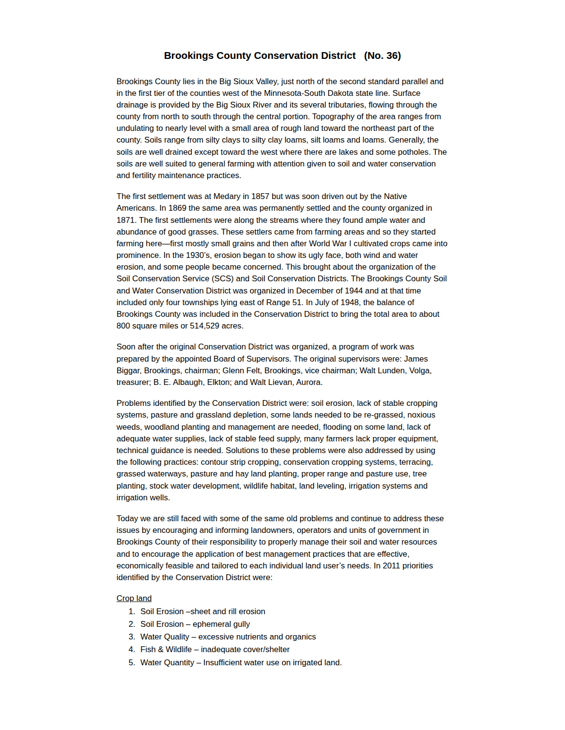Brookings County Conservation District (No. 36)
Brookings County lies in the Big Sioux Valley, just north of the second standard parallel and in the first tier of the counties west of the Minnesota-South Dakota state line. Surface drainage is provided by the Big Sioux River and its several tributaries, flowing through the county from north to south through the central portion. Topography of the area ranges from undulating to nearly level with a small area of rough land toward the northeast part of the county. Soils range from silty clays to silty clay loams, silt loams and loams. Generally, the soils are well drained except toward the west where there are lakes and some potholes. The soils are well suited to general farming with attention given to soil and water conservation and fertility maintenance practices.
The first settlement was at Medary in 1857 but was soon driven out by the Native Americans. In 1869 the same area was permanently settled and the county organized in 1871. The first settlements were along the streams where they found ample water and abundance of good grasses. These settlers came from farming areas and so they started farming here—first mostly small grains and then after World War I cultivated crops came into prominence. In the 1930’s, erosion began to show its ugly face, both wind and water erosion, and some people became concerned. This brought about the organization of the Soil Conservation Service (SCS) and Soil Conservation Districts. The Brookings County Soil and Water Conservation District was organized in December of 1944 and at that time included only four townships lying east of Range 51. In July of 1948, the balance of Brookings County was included in the Conservation District to bring the total area to about 800 square miles or 514,529 acres.
Soon after the original Conservation District was organized, a program of work was prepared by the appointed Board of Supervisors. The original supervisors were: James Biggar, Brookings, chairman; Glenn Felt, Brookings, vice chairman; Walt Lunden, Volga, treasurer; B. E. Albaugh, Elkton; and Walt Lievan, Aurora.
Problems identified by the Conservation District were: soil erosion, lack of stable cropping systems, pasture and grassland depletion, some lands needed to be re-grassed, noxious weeds, woodland planting and management are needed, flooding on some land, lack of adequate water supplies, lack of stable feed supply, many farmers lack proper equipment, technical guidance is needed. Solutions to these problems were also addressed by using the following practices: contour strip cropping, conservation cropping systems, terracing, grassed waterways, pasture and hay land planting, proper range and pasture use, tree planting, stock water development, wildlife habitat, land leveling, irrigation systems and irrigation wells.
Today we are still faced with some of the same old problems and continue to address these issues by encouraging and informing landowners, operators and units of government in Brookings County of their responsibility to properly manage their soil and water resources and to encourage the application of best management practices that are effective, economically feasible and tailored to each individual land user’s needs. In 2011 priorities identified by the Conservation District were:
Crop land
Soil Erosion –sheet and rill erosion
Soil Erosion – ephemeral gully
Water Quality – excessive nutrients and organics
Fish & Wildlife – inadequate cover/shelter
Water Quantity – Insufficient water use on irrigated land.